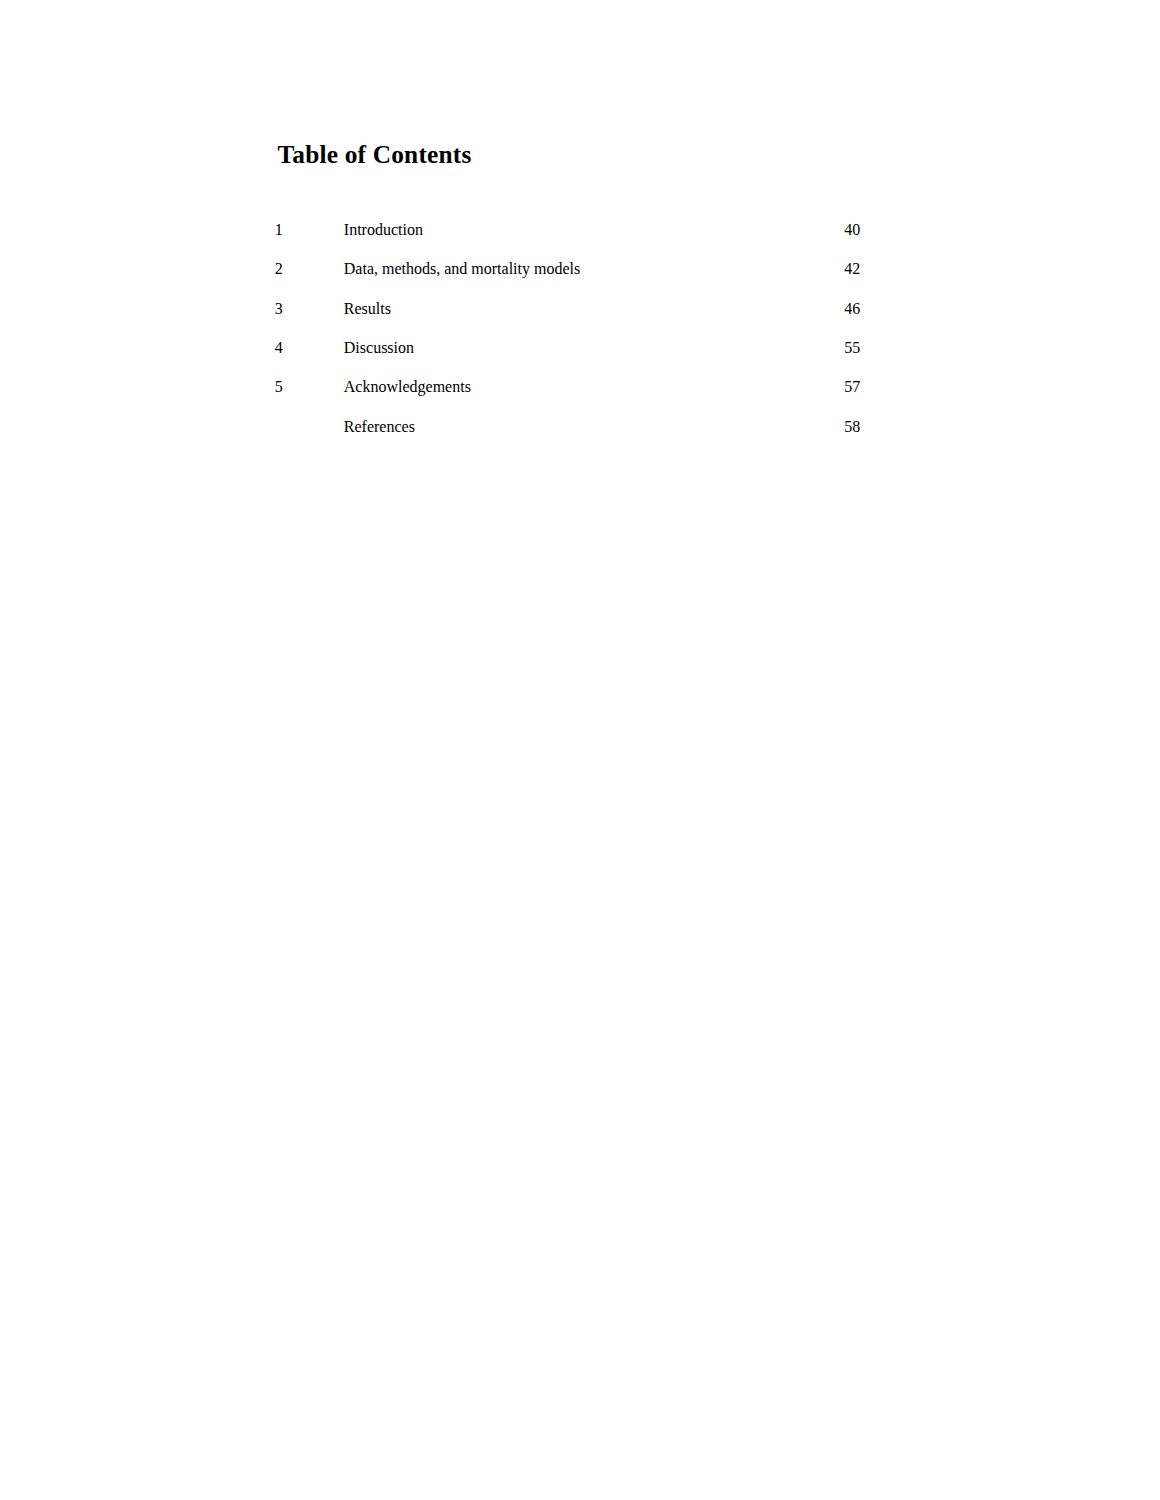Table of Contents
| 1 | Introduction | 40 |
| 2 | Data, methods, and mortality models | 42 |
| 3 | Results | 46 |
| 4 | Discussion | 55 |
| 5 | Acknowledgements | 57 |
| | References | 58 |